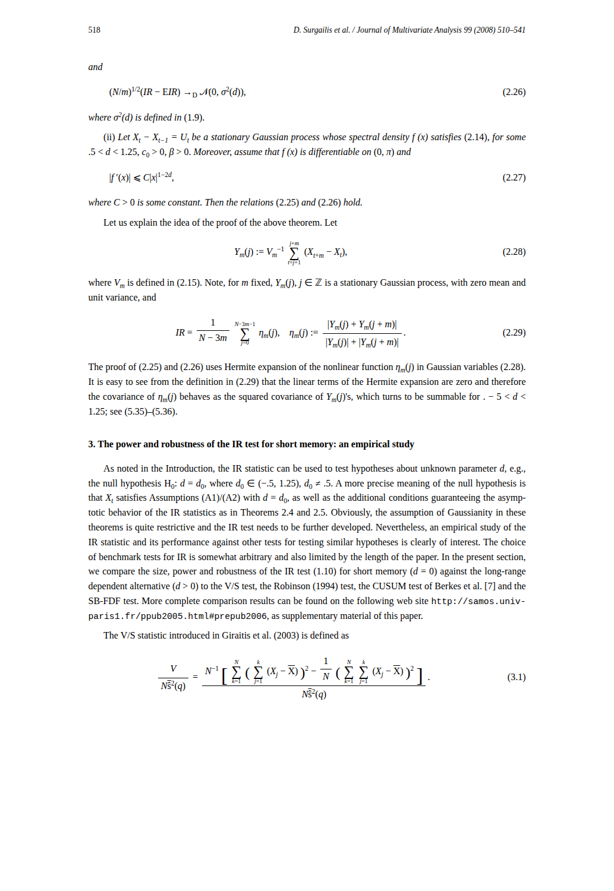518 D. Surgailis et al. / Journal of Multivariate Analysis 99 (2008) 510–541
and
(N/m)1/2(IR − EIR) →D 𝒩(0, σ2(d)),
(2.26)
where σ2(d) is defined in (1.9).
(ii) Let Xt − Xt−1 = Ut be a stationary Gaussian process whose spectral density f (x) satisfies (2.14), for some .5 < d < 1.25, c0 > 0, β > 0. Moreover, assume that f (x) is differentiable on (0, π) and
|f ′(x)| ⩽ C|x|1−2d,
(2.27)
where C > 0 is some constant. Then the relations (2.25) and (2.26) hold.
Let us explain the idea of the proof of the above theorem. Let
Ym(j) := Vm−1 j+m ∑ t=j+1 (Xt+m − Xt),
(2.28)
where Vm is defined in (2.15). Note, for m fixed, Ym(j), j ∈ ℤ is a stationary Gaussian process, with zero mean and unit variance, and
IR = 1 N − 3m N−3m−1 ∑ j=0 ηm(j), ηm(j) := |Ym(j) + Ym(j + m)| |Ym(j)| + |Ym(j + m)| .
(2.29)
The proof of (2.25) and (2.26) uses Hermite expansion of the nonlinear function ηm(j) in Gaussian variables (2.28). It is easy to see from the definition in (2.29) that the linear terms of the Hermite expansion are zero and therefore the covariance of ηm(j) behaves as the squared covariance of Ym(j)'s, which turns to be summable for . − 5 < d < 1.25; see (5.35)–(5.36).
3. The power and robustness of the IR test for short memory: an empirical study
As noted in the Introduction, the IR statistic can be used to test hypotheses about unknown parameter d, e.g., the null hypothesis H0: d = d0, where d0 ∈ (−.5, 1.25), d0 ≠ .5. A more precise meaning of the null hypothesis is that Xt satisfies Assumptions (A1)/(A2) with d = d0, as well as the additional conditions guaranteeing the asymptotic behavior of the IR statistics as in Theorems 2.4 and 2.5. Obviously, the assumption of Gaussianity in these theorems is quite restrictive and the IR test needs to be further developed. Nevertheless, an empirical study of the IR statistic and its performance against other tests for testing similar hypotheses is clearly of interest. The choice of benchmark tests for IR is somewhat arbitrary and also limited by the length of the paper. In the present section, we compare the size, power and robustness of the IR test (1.10) for short memory (d = 0) against the long-range dependent alternative (d > 0) to the V/S test, the Robinson (1994) test, the CUSUM test of Berkes et al. [7] and the SB-FDF test. More complete comparison results can be found on the following web site http://samos.univ-paris1.fr/ppub2005.html#prepub2006, as supplementary material of this paper.
The V/S statistic introduced in Giraitis et al. (2003) is defined as
V Nŝ2(q) = N−1 [ N ∑ k=1 ( k ∑ j=1 (Xj − X) )2 − 1 N ( N ∑ k=1 k ∑ j=1 (Xj − X) )2 ] Nŝ2(q) .
(3.1)